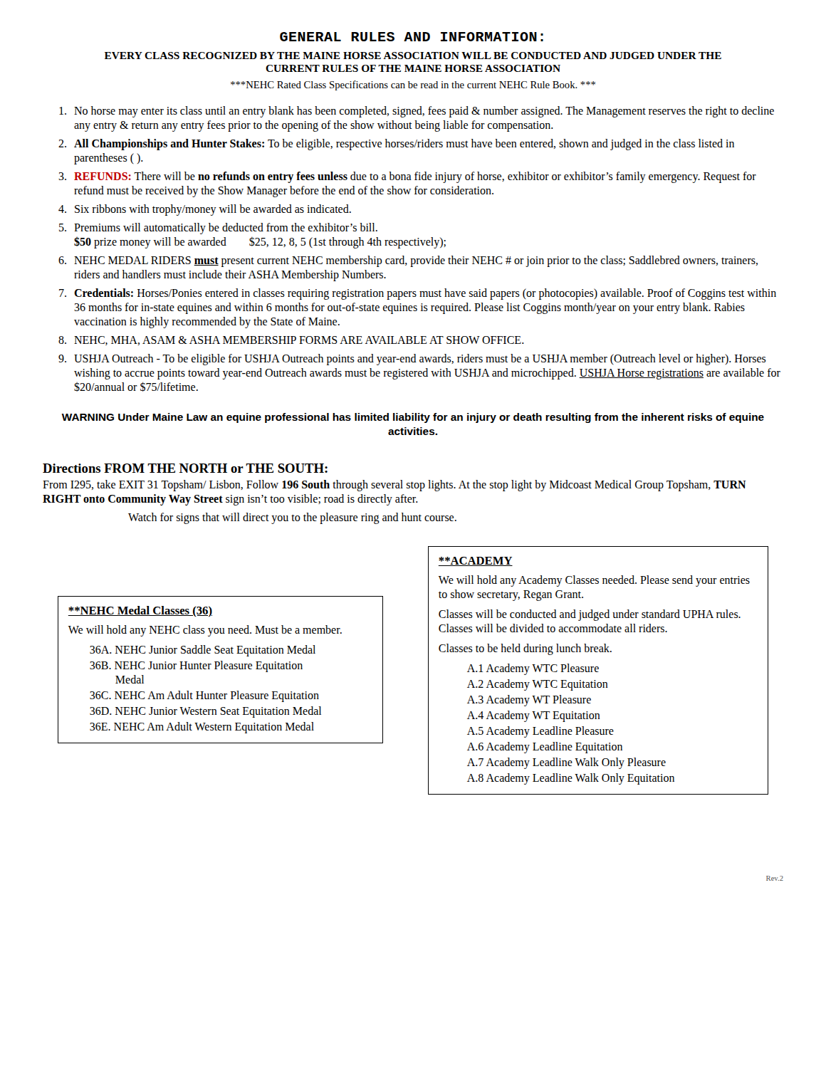GENERAL RULES AND INFORMATION:
EVERY CLASS RECOGNIZED BY THE MAINE HORSE ASSOCIATION WILL BE CONDUCTED AND JUDGED UNDER THE
CURRENT RULES OF THE MAINE HORSE ASSOCIATION
***NEHC Rated Class Specifications can be read in the current NEHC Rule Book. ***
No horse may enter its class until an entry blank has been completed, signed, fees paid & number assigned. The Management reserves the right to decline any entry & return any entry fees prior to the opening of the show without being liable for compensation.
All Championships and Hunter Stakes: To be eligible, respective horses/riders must have been entered, shown and judged in the class listed in parentheses ( ).
REFUNDS: There will be no refunds on entry fees unless due to a bona fide injury of horse, exhibitor or exhibitor’s family emergency. Request for refund must be received by the Show Manager before the end of the show for consideration.
Six ribbons with trophy/money will be awarded as indicated.
Premiums will automatically be deducted from the exhibitor’s bill.
$50 prize money will be awarded $25, 12, 8, 5 (1st through 4th respectively);
NEHC MEDAL RIDERS must present current NEHC membership card, provide their NEHC # or join prior to the class; Saddlebred owners, trainers, riders and handlers must include their ASHA Membership Numbers.
Credentials: Horses/Ponies entered in classes requiring registration papers must have said papers (or photocopies) available. Proof of Coggins test within 36 months for in-state equines and within 6 months for out-of-state equines is required. Please list Coggins month/year on your entry blank. Rabies vaccination is highly recommended by the State of Maine.
NEHC, MHA, ASAM & ASHA MEMBERSHIP FORMS ARE AVAILABLE AT SHOW OFFICE.
USHJA Outreach - To be eligible for USHJA Outreach points and year-end awards, riders must be a USHJA member (Outreach level or higher). Horses wishing to accrue points toward year-end Outreach awards must be registered with USHJA and microchipped. USHJA Horse registrations are available for $20/annual or $75/lifetime.
WARNING Under Maine Law an equine professional has limited liability for an injury or death resulting from the inherent risks of equine activities.
Directions FROM THE NORTH or THE SOUTH:
From I295, take EXIT 31 Topsham/ Lisbon, Follow 196 South through several stop lights. At the stop light by Midcoast Medical Group Topsham, TURN RIGHT onto Community Way Street sign isn’t too visible; road is directly after.
Watch for signs that will direct you to the pleasure ring and hunt course.
**ACADEMY
We will hold any Academy Classes needed. Please send your entries to show secretary, Regan Grant.
Classes will be conducted and judged under standard UPHA rules. Classes will be divided to accommodate all riders.
Classes to be held during lunch break.
A.1 Academy WTC Pleasure
A.2 Academy WTC Equitation
A.3 Academy WT Pleasure
A.4 Academy WT Equitation
A.5 Academy Leadline Pleasure
A.6 Academy Leadline Equitation
A.7 Academy Leadline Walk Only Pleasure
A.8 Academy Leadline Walk Only Equitation
**NEHC Medal Classes (36)
We will hold any NEHC class you need. Must be a member.
36A. NEHC Junior Saddle Seat Equitation Medal
36B. NEHC Junior Hunter Pleasure Equitation
Medal
36C. NEHC Am Adult Hunter Pleasure Equitation
36D. NEHC Junior Western Seat Equitation Medal
36E. NEHC Am Adult Western Equitation Medal
Rev.2